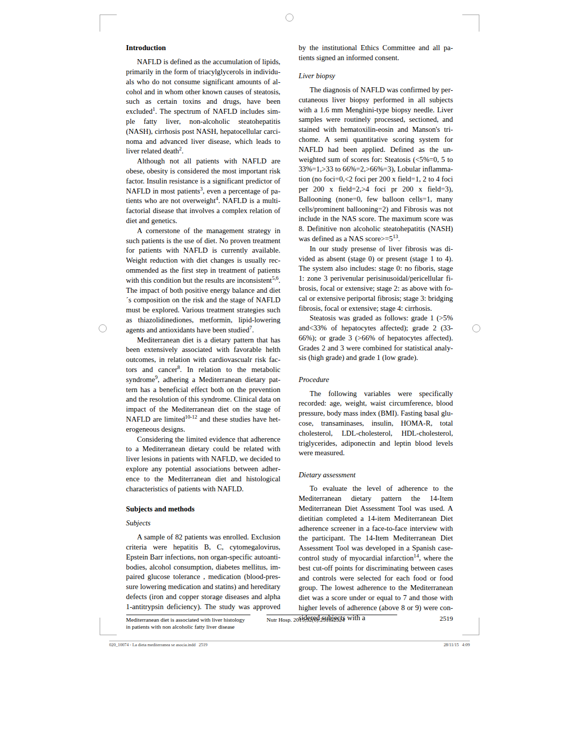Introduction
NAFLD is defined as the accumulation of lipids, primarily in the form of triacylglycerols in individuals who do not consume significant amounts of alcohol and in whom other known causes of steatosis, such as certain toxins and drugs, have been excluded1. The spectrum of NAFLD includes simple fatty liver, non-alcoholic steatohepatitis (NASH), cirrhosis post NASH, hepatocellular carcinoma and advanced liver disease, which leads to liver related death2.
Although not all patients with NAFLD are obese, obesity is considered the most important risk factor. Insulin resistance is a significant predictor of NAFLD in most patients3, even a percentage of patients who are not overweight4. NAFLD is a multifactorial disease that involves a complex relation of diet and genetics.
A cornerstone of the management strategy in such patients is the use of diet. No proven treatment for patients with NAFLD is currently available. Weight reduction with diet changes is usually recommended as the first step in treatment of patients with this condition but the results are inconsistent5,6. The impact of both positive energy balance and diet´s composition on the risk and the stage of NAFLD must be explored. Various treatment strategies such as thiazolidinediones, metformin, lipid-lowering agents and antioxidants have been studied7.
Mediterranean diet is a dietary pattern that has been extensively associated with favorable helth outcomes, in relation with cardiovascualr risk factors and cancer8. In relation to the metabolic syndrome9, adhering a Mediterranean dietary pattern has a beneficial effect both on the prevention and the resolution of this syndrome. Clinical data on impact of the Mediterranean diet on the stage of NAFLD are limited10-12 and these studies have heterogeneous designs.
Considering the limited evidence that adherence to a Mediterranean dietary could be related with liver lesions in patients with NAFLD, we decided to explore any potential associations between adherence to the Mediterranean diet and histological characteristics of patients with NAFLD.
Subjects and methods
Subjects
A sample of 82 patients was enrolled. Exclusion criteria were hepatitis B, C, cytomegalovirus, Epstein Barr infections, non organ-specific autoantibodies, alcohol consumption, diabetes mellitus, impaired glucose tolerance , medication (blood-pressure lowering medication and statins) and hereditary defects (iron and copper storage diseases and alpha 1-antitrypsin deficiency). The study was approved by the institutional Ethics Committee and all patients signed an informed consent.
Liver biopsy
The diagnosis of NAFLD was confirmed by percutaneous liver biopsy performed in all subjects with a 1.6 mm Menghini-type biopsy needle. Liver samples were routinely processed, sectioned, and stained with hematoxilin-eosin and Manson's trichome. A semi quantitative scoring system for NAFLD had been applied. Defined as the unweighted sum of scores for: Steatosis (<5%=0, 5 to 33%=1,>33 to 66%=2,>66%=3), Lobular inflammation (no foci=0,<2 foci per 200 x field=1, 2 to 4 foci per 200 x field=2,>4 foci pr 200 x field=3), Ballooning (none=0, few balloon cells=1, many cells/prominent ballooning=2) and Fibrosis was not include in the NAS score. The maximum score was 8. Definitive non alcoholic steatohepatitis (NASH) was defined as a NAS score>=513.
In our study presense of liver fibrosis was divided as absent (stage 0) or present (stage 1 to 4). The system also includes: stage 0: no fiboris, stage 1: zone 3 perivenular perisinusoidal/pericellular fibrosis, focal or extensive; stage 2: as above with focal or extensive periportal fibrosis; stage 3: bridging fibrosis, focal or extensive; stage 4: cirrhosis.
Steatosis was graded as follows: grade 1 (>5% and<33% of hepatocytes affected); grade 2 (33-66%); or grade 3 (>66% of hepatocytes affected). Grades 2 and 3 were combined for statistical analysis (high grade) and grade 1 (low grade).
Procedure
The following variables were specifically recorded: age, weight, waist circumference, blood pressure, body mass index (BMI). Fasting basal glucose, transaminases, insulin, HOMA-R, total cholesterol, LDL-cholesterol, HDL-cholesterol, triglycerides, adiponectin and leptin blood levels were measured.
Dietary assessment
To evaluate the level of adherence to the Mediterranean dietary pattern the 14-Item Mediterranean Diet Assessment Tool was used. A dietitian completed a 14-item Mediterranean Diet adherence screener in a face-to-face interview with the participant. The 14-Item Mediterranean Diet Assessment Tool was developed in a Spanish case-control study of myocardial infarction14, where the best cut-off points for discriminating between cases and controls were selected for each food or food group. The lowest adherence to the Mediterranean diet was a score under or equal to 7 and those with higher levels of adherence (above 8 or 9) were considered subjects with a
Mediterranean diet is associated with liver histology in patients with non alcoholic fatty liver disease
Nutr Hosp. 2015;32(6):2518-2524
2519
020_10074 - La dieta mediterranea se asocia.indd 2519 28/11/15 4:09